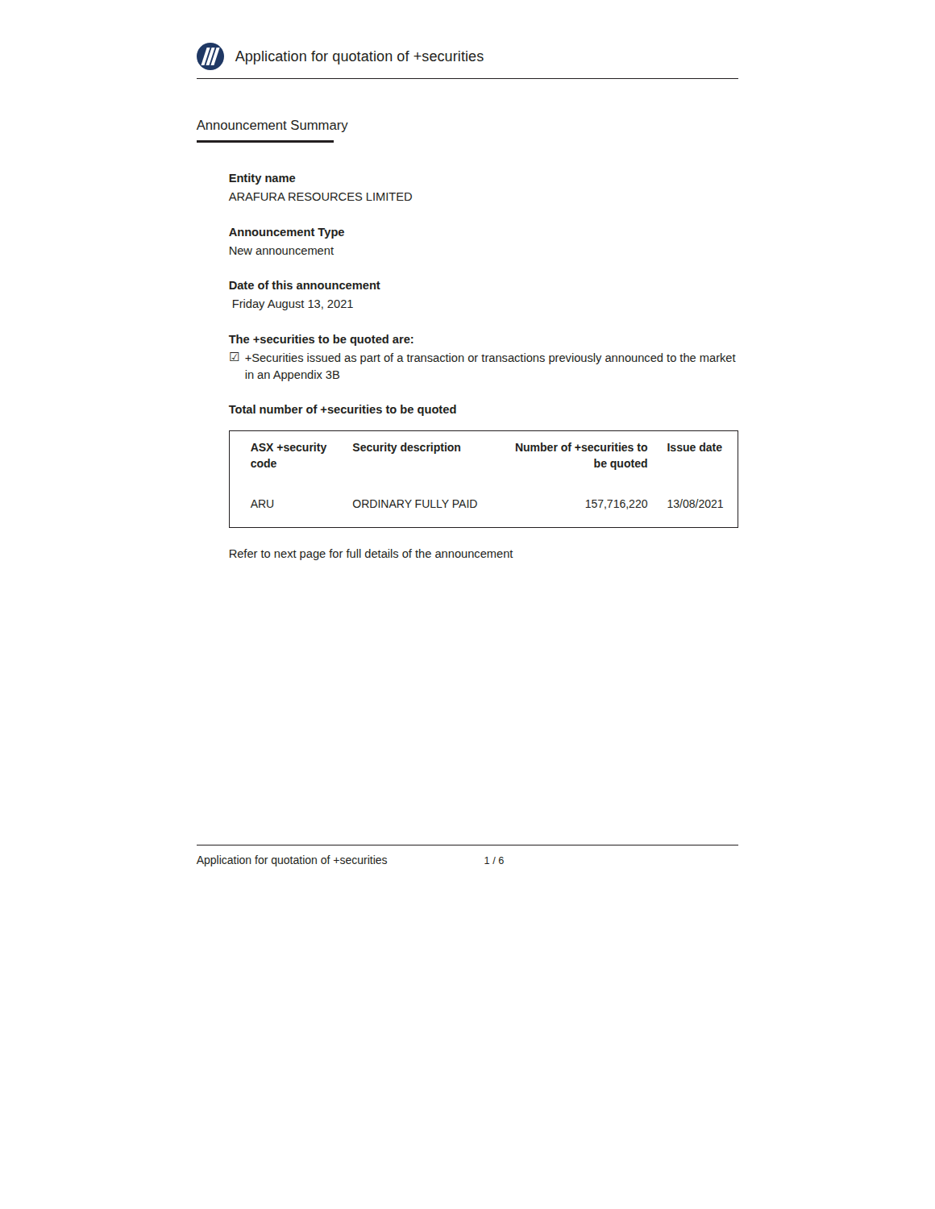Application for quotation of +securities
Announcement Summary
Entity name
ARAFURA RESOURCES LIMITED
Announcement Type
New announcement
Date of this announcement
Friday August 13, 2021
The +securities to be quoted are:
☑ +Securities issued as part of a transaction or transactions previously announced to the market in an Appendix 3B
Total number of +securities to be quoted
| ASX +security code | Security description | Number of +securities to be quoted | Issue date |
| --- | --- | --- | --- |
| ARU | ORDINARY FULLY PAID | 157,716,220 | 13/08/2021 |
Refer to next page for full details of the announcement
Application for quotation of +securities 1 / 6